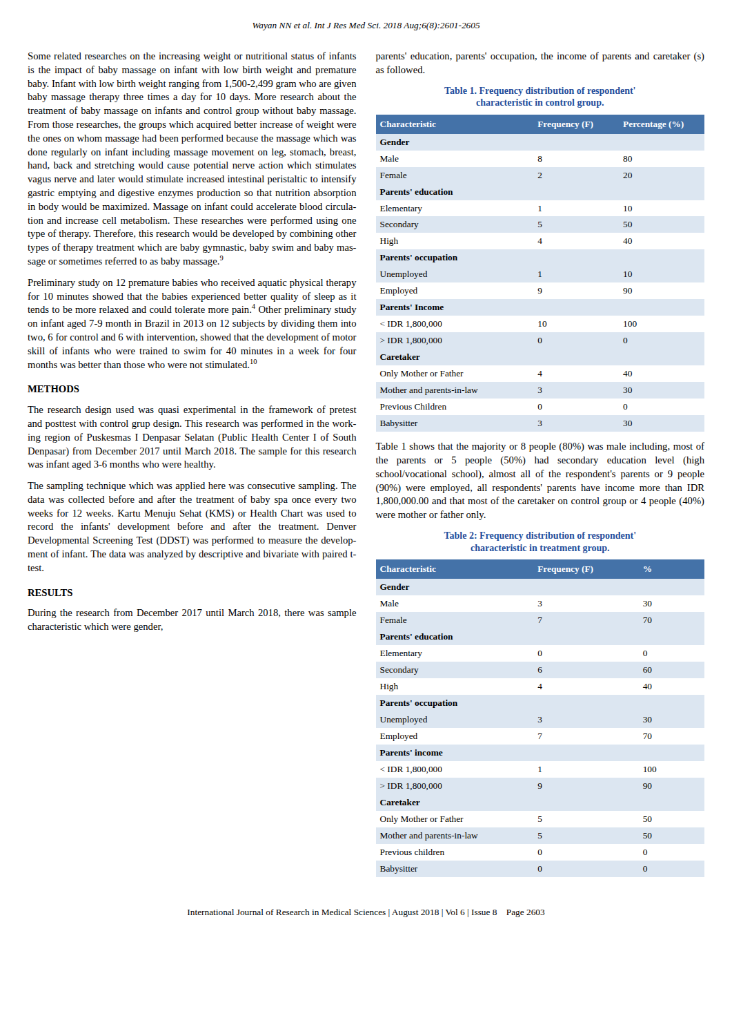Wayan NN et al. Int J Res Med Sci. 2018 Aug;6(8):2601-2605
Some related researches on the increasing weight or nutritional status of infants is the impact of baby massage on infant with low birth weight and premature baby. Infant with low birth weight ranging from 1,500-2,499 gram who are given baby massage therapy three times a day for 10 days. More research about the treatment of baby massage on infants and control group without baby massage. From those researches, the groups which acquired better increase of weight were the ones on whom massage had been performed because the massage which was done regularly on infant including massage movement on leg, stomach, breast, hand, back and stretching would cause potential nerve action which stimulates vagus nerve and later would stimulate increased intestinal peristaltic to intensify gastric emptying and digestive enzymes production so that nutrition absorption in body would be maximized. Massage on infant could accelerate blood circulation and increase cell metabolism. These researches were performed using one type of therapy. Therefore, this research would be developed by combining other types of therapy treatment which are baby gymnastic, baby swim and baby massage or sometimes referred to as baby massage.9
Preliminary study on 12 premature babies who received aquatic physical therapy for 10 minutes showed that the babies experienced better quality of sleep as it tends to be more relaxed and could tolerate more pain.4 Other preliminary study on infant aged 7-9 month in Brazil in 2013 on 12 subjects by dividing them into two, 6 for control and 6 with intervention, showed that the development of motor skill of infants who were trained to swim for 40 minutes in a week for four months was better than those who were not stimulated.10
Methods
The research design used was quasi experimental in the framework of pretest and posttest with control grup design. This research was performed in the working region of Puskesmas I Denpasar Selatan (Public Health Center I of South Denpasar) from December 2017 until March 2018. The sample for this research was infant aged 3-6 months who were healthy.
The sampling technique which was applied here was consecutive sampling. The data was collected before and after the treatment of baby spa once every two weeks for 12 weeks. Kartu Menuju Sehat (KMS) or Health Chart was used to record the infants' development before and after the treatment. Denver Developmental Screening Test (DDST) was performed to measure the development of infant. The data was analyzed by descriptive and bivariate with paired t-test.
Results
During the research from December 2017 until March 2018, there was sample characteristic which were gender,
parents' education, parents' occupation, the income of parents and caretaker (s) as followed.
Table 1. Frequency distribution of respondent'
characteristic in control group.
| Characteristic | Frequency (F) | Percentage (%) |
| --- | --- | --- |
| Gender |
| Male | 8 | 80 |
| Female | 2 | 20 |
| Parents' education |
| Elementary | 1 | 10 |
| Secondary | 5 | 50 |
| High | 4 | 40 |
| Parents' occupation |
| Unemployed | 1 | 10 |
| Employed | 9 | 90 |
| Parents' Income |
| < IDR 1,800,000 | 10 | 100 |
| > IDR 1,800,000 | 0 | 0 |
| Caretaker |
| Only Mother or Father | 4 | 40 |
| Mother and parents-in-law | 3 | 30 |
| Previous Children | 0 | 0 |
| Babysitter | 3 | 30 |
Table 1 shows that the majority or 8 people (80%) was male including, most of the parents or 5 people (50%) had secondary education level (high school/vocational school), almost all of the respondent's parents or 9 people (90%) were employed, all respondents' parents have income more than IDR 1,800,000.00 and that most of the caretaker on control group or 4 people (40%) were mother or father only.
Table 2: Frequency distribution of respondent'
characteristic in treatment group.
| Characteristic | Frequency (F) | % |
| --- | --- | --- |
| Gender |
| Male | 3 | 30 |
| Female | 7 | 70 |
| Parents' education |
| Elementary | 0 | 0 |
| Secondary | 6 | 60 |
| High | 4 | 40 |
| Parents' occupation |
| Unemployed | 3 | 30 |
| Employed | 7 | 70 |
| Parents' income |
| < IDR 1,800,000 | 1 | 100 |
| > IDR 1,800,000 | 9 | 90 |
| Caretaker |
| Only Mother or Father | 5 | 50 |
| Mother and parents-in-law | 5 | 50 |
| Previous children | 0 | 0 |
| Babysitter | 0 | 0 |
International Journal of Research in Medical Sciences | August 2018 | Vol 6 | Issue 8 Page 2603